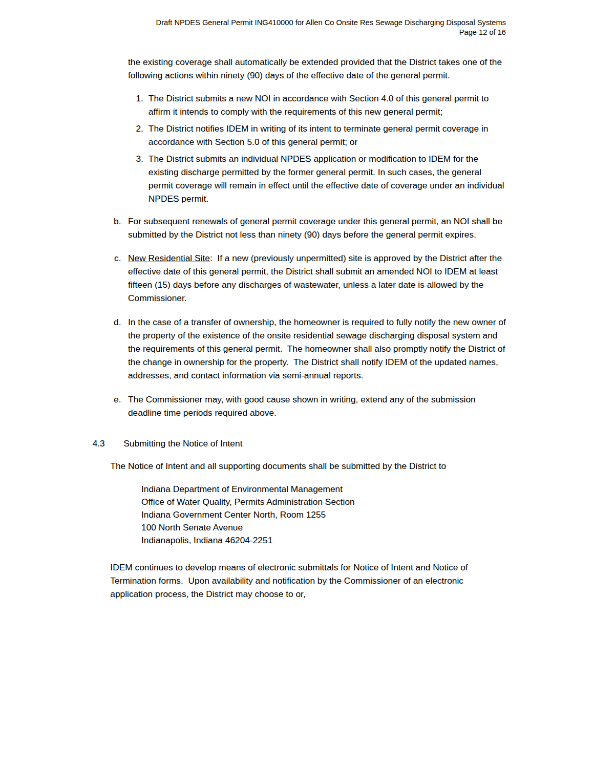Draft NPDES General Permit ING410000 for Allen Co Onsite Res Sewage Discharging Disposal Systems
Page 12 of 16
the existing coverage shall automatically be extended provided that the District takes one of the following actions within ninety (90) days of the effective date of the general permit.
The District submits a new NOI in accordance with Section 4.0 of this general permit to affirm it intends to comply with the requirements of this new general permit;
The District notifies IDEM in writing of its intent to terminate general permit coverage in accordance with Section 5.0 of this general permit; or
The District submits an individual NPDES application or modification to IDEM for the existing discharge permitted by the former general permit. In such cases, the general permit coverage will remain in effect until the effective date of coverage under an individual NPDES permit.
For subsequent renewals of general permit coverage under this general permit, an NOI shall be submitted by the District not less than ninety (90) days before the general permit expires.
New Residential Site: If a new (previously unpermitted) site is approved by the District after the effective date of this general permit, the District shall submit an amended NOI to IDEM at least fifteen (15) days before any discharges of wastewater, unless a later date is allowed by the Commissioner.
In the case of a transfer of ownership, the homeowner is required to fully notify the new owner of the property of the existence of the onsite residential sewage discharging disposal system and the requirements of this general permit. The homeowner shall also promptly notify the District of the change in ownership for the property. The District shall notify IDEM of the updated names, addresses, and contact information via semi-annual reports.
The Commissioner may, with good cause shown in writing, extend any of the submission deadline time periods required above.
4.3
Submitting the Notice of Intent
The Notice of Intent and all supporting documents shall be submitted by the District to
Indiana Department of Environmental Management
Office of Water Quality, Permits Administration Section
Indiana Government Center North, Room 1255
100 North Senate Avenue
Indianapolis, Indiana 46204-2251
IDEM continues to develop means of electronic submittals for Notice of Intent and Notice of Termination forms. Upon availability and notification by the Commissioner of an electronic application process, the District may choose to or,